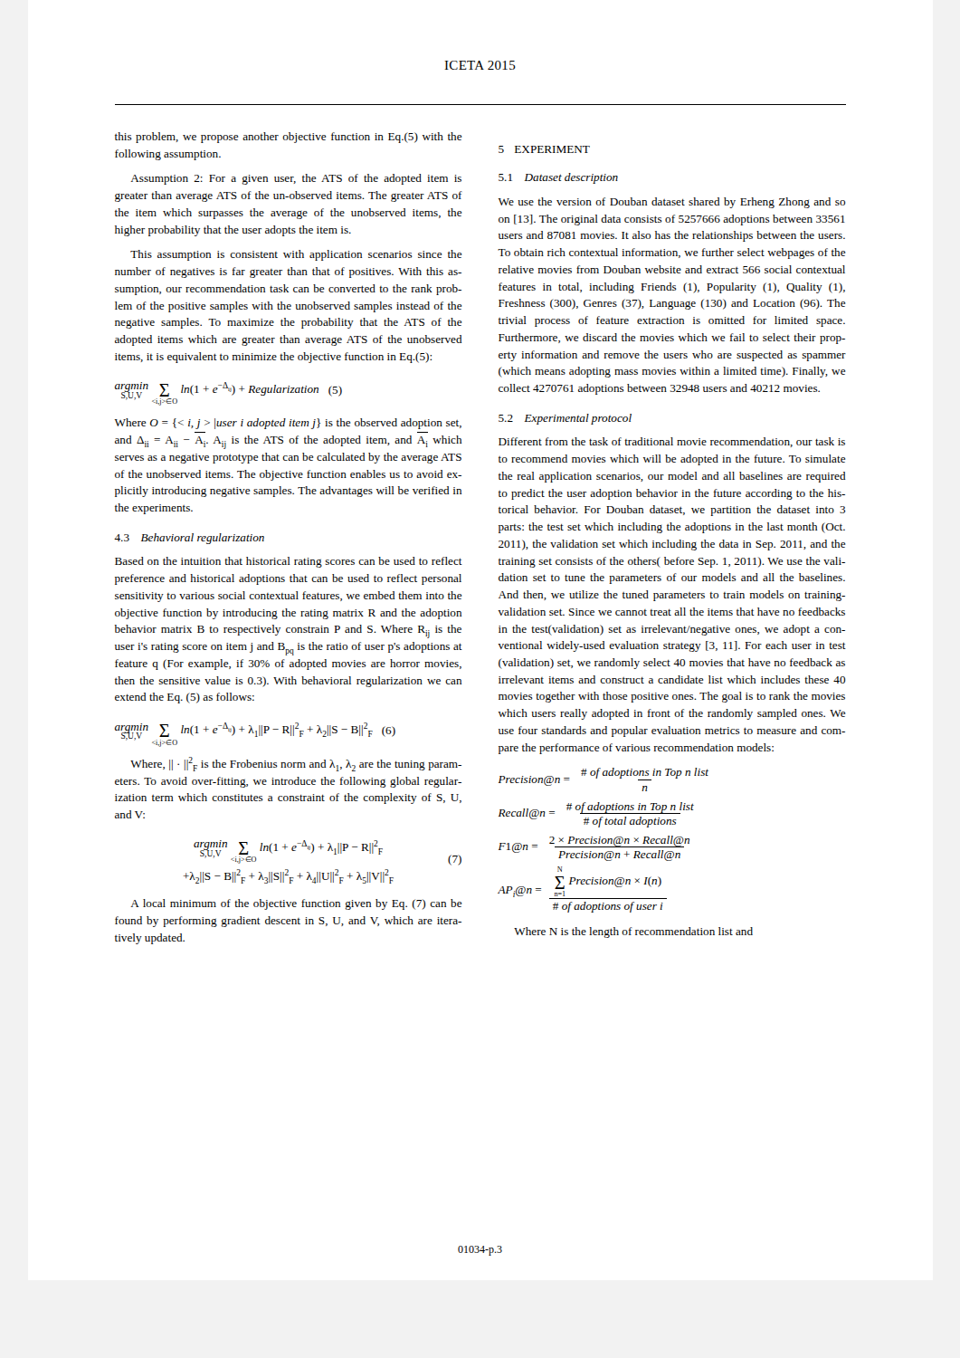ICETA 2015
this problem, we propose another objective function in Eq.(5) with the following assumption.
Assumption 2: For a given user, the ATS of the adopted item is greater than average ATS of the un-observed items. The greater ATS of the item which surpasses the average of the unobserved items, the higher probability that the user adopts the item is.
This assumption is consistent with application scenarios since the number of negatives is far greater than that of positives. With this assumption, our recommendation task can be converted to the rank problem of the positive samples with the unobserved samples instead of the negative samples. To maximize the probability that the ATS of the adopted items which are greater than average ATS of the unobserved items, it is equivalent to minimize the objective function in Eq.(5):
argmin S,U,V Σ<i,j>∈O ln(1 + e−Δij) + Regularization (5)
Where O = {< i, j > |user i adopted item j} is the observed adoption set, and Δii = Aii − Ai. Aij is the ATS of the adopted item, and Ai which serves as a negative prototype that can be calculated by the average ATS of the unobserved items. The objective function enables us to avoid explicitly introducing negative samples. The advantages will be verified in the experiments.
4.3 Behavioral regularization
Based on the intuition that historical rating scores can be used to reflect preference and historical adoptions that can be used to reflect personal sensitivity to various social contextual features, we embed them into the objective function by introducing the rating matrix R and the adoption behavior matrix B to respectively constrain P and S. Where Rij is the user i's rating score on item j and Bpq is the ratio of user p's adoptions at feature q (For example, if 30% of adopted movies are horror movies, then the sensitive value is 0.3). With behavioral regularization we can extend the Eq. (5) as follows:
argmin S,U,V Σ<i,j>∈O ln(1 + e−Δij) + λ1||P − R||2F + λ2||S − B||2F (6)
Where, || · ||2F is the Frobenius norm and λ1, λ2 are the tuning parameters. To avoid over-fitting, we introduce the following global regularization term which constitutes a constraint of the complexity of S, U, and V:
argmin S,U,V Σ<i,j>∈O ln(1 + e−Δij) + λ1||P − R||2F
+λ2||S − B||2F + λ3||S||2F + λ4||U||2F + λ5||V||2F
(7)
A local minimum of the objective function given by Eq. (7) can be found by performing gradient descent in S, U, and V, which are iteratively updated.
5 EXPERIMENT
5.1 Dataset description
We use the version of Douban dataset shared by Erheng Zhong and so on [13]. The original data consists of 5257666 adoptions between 33561 users and 87081 movies. It also has the relationships between the users. To obtain rich contextual information, we further select webpages of the relative movies from Douban website and extract 566 social contextual features in total, including Friends (1), Popularity (1), Quality (1), Freshness (300), Genres (37), Language (130) and Location (96). The trivial process of feature extraction is omitted for limited space. Furthermore, we discard the movies which we fail to select their property information and remove the users who are suspected as spammer (which means adopting mass movies within a limited time). Finally, we collect 4270761 adoptions between 32948 users and 40212 movies.
5.2 Experimental protocol
Different from the task of traditional movie recommendation, our task is to recommend movies which will be adopted in the future. To simulate the real application scenarios, our model and all baselines are required to predict the user adoption behavior in the future according to the historical behavior. For Douban dataset, we partition the dataset into 3 parts: the test set which including the adoptions in the last month (Oct. 2011), the validation set which including the data in Sep. 2011, and the training set consists of the others( before Sep. 1, 2011). We use the validation set to tune the parameters of our models and all the baselines. And then, we utilize the tuned parameters to train models on training-validation set. Since we cannot treat all the items that have no feedbacks in the test(validation) set as irrelevant/negative ones, we adopt a conventional widely-used evaluation strategy [3, 11]. For each user in test (validation) set, we randomly select 40 movies that have no feedback as irrelevant items and construct a candidate list which includes these 40 movies together with those positive ones. The goal is to rank the movies which users really adopted in front of the randomly sampled ones. We use four standards and popular evaluation metrics to measure and compare the performance of various recommendation models:
Precision@n = # of adoptions in Top n list n
Recall@n = # of adoptions in Top n list # of total adoptions
F1@n = 2 × Precision@n × Recall@n Precision@n + Recall@n
APi@n = NΣn=1 Precision@n × I(n) # of adoptions of user i
Where N is the length of recommendation list and
01034-p.3